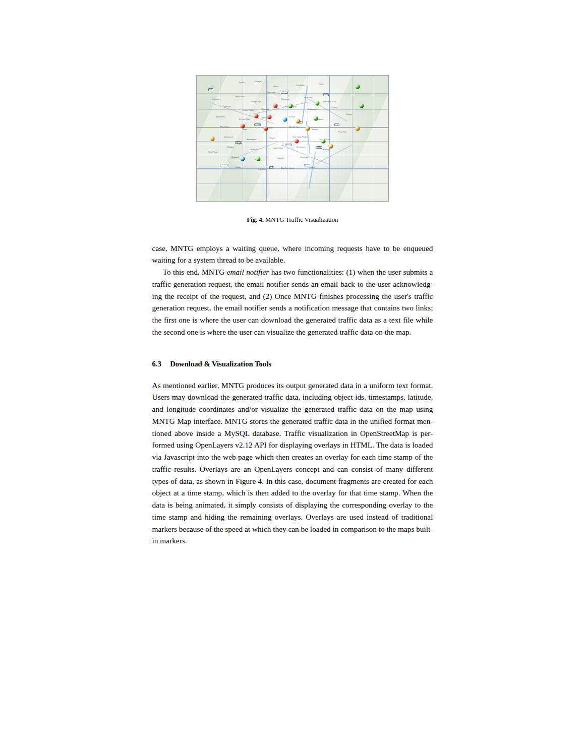Rogers Champlin Blaine Lino Lakes Hugo Coon Rapids Maple Grove Brooklyn Park Shoreview North Oaks White Bear Lake Plymouth Golden Valley Roseville Falcon Heights Maplewood Oakdale Minnetonka St. Louis Park Minneapolis St. Paul Woodbury Eden Prairie Edina Richfield West St. Paul Newport Chanhassen Bloomington Eagan Inver Grove Heights Cottage Grove Chaska Burnsville Apple Valley Rosemount Hastings Shakopee Savage Lakeville Farmington Jordan Prior Lake Elko New Market Northfield River Falls Hudson Belle Plaine Corcoran
I 94
MN 36
I 694
I 35W
I 35E
I 94
MN 62
MN 55
US 61
US 169
I 35
MN 52
Fig. 4. MNTG Traffic Visualization
case, MNTG employs a waiting queue, where incoming requests have to be enqueued waiting for a system thread to be available.
To this end, MNTG email notifier has two functionalities: (1) when the user submits a traffic generation request, the email notifier sends an email back to the user acknowledging the receipt of the request, and (2) Once MNTG finishes processing the user's traffic generation request, the email notifier sends a notification message that contains two links; the first one is where the user can download the generated traffic data as a text file while the second one is where the user can visualize the generated traffic data on the map.
6.3 Download & Visualization Tools
As mentioned earlier, MNTG produces its output generated data in a uniform text format. Users may download the generated traffic data, including object ids, timestamps, latitude, and longitude coordinates and/or visualize the generated traffic data on the map using MNTG Map interface. MNTG stores the generated traffic data in the unified format mentioned above inside a MySQL database. Traffic visualization in OpenStreetMap is performed using OpenLayers v2.12 API for displaying overlays in HTML. The data is loaded via Javascript into the web page which then creates an overlay for each time stamp of the traffic results. Overlays are an OpenLayers concept and can consist of many different types of data, as shown in Figure 4. In this case, document fragments are created for each object at a time stamp, which is then added to the overlay for that time stamp. When the data is being animated, it simply consists of displaying the corresponding overlay to the time stamp and hiding the remaining overlays. Overlays are used instead of traditional markers because of the speed at which they can be loaded in comparison to the maps built-in markers.